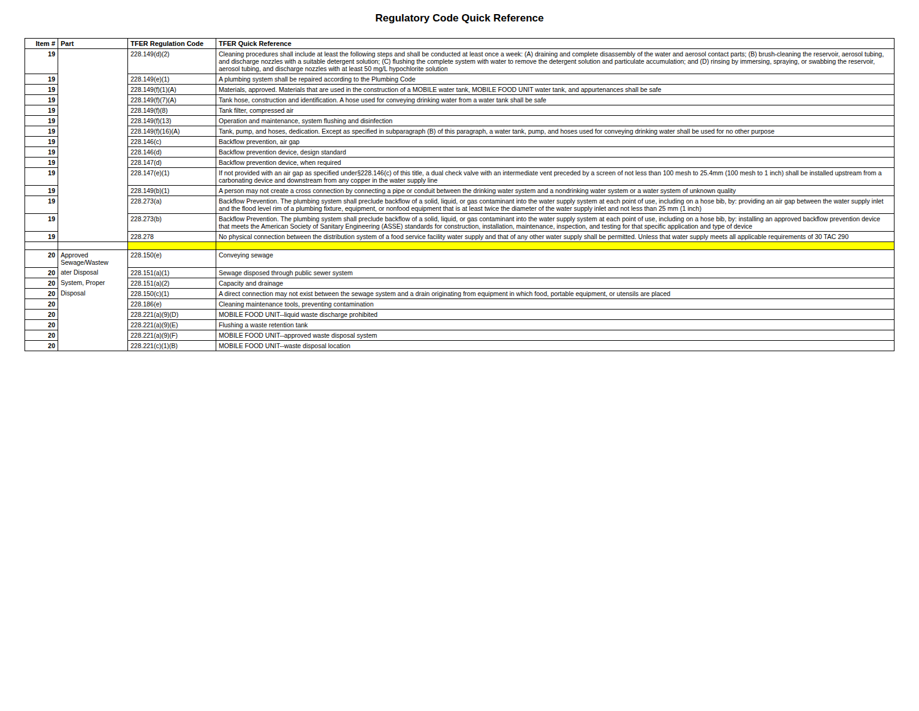Regulatory Code Quick Reference
| Item # | Part | TFER Regulation Code | TFER Quick Reference |
| --- | --- | --- | --- |
| 19 | | 228.149(d)(2) | Cleaning procedures shall include at least the following steps and shall be conducted at least once a week: (A) draining and complete disassembly of the water and aerosol contact parts; (B) brush-cleaning the reservoir, aerosol tubing, and discharge nozzles with a suitable detergent solution; (C) flushing the complete system with water to remove the detergent solution and particulate accumulation; and (D) rinsing by immersing, spraying, or swabbing the reservoir, aerosol tubing, and discharge nozzles with at least 50 mg/L hypochlorite solution |
| 19 | | 228.149(e)(1) | A plumbing system shall be repaired according to the Plumbing Code |
| 19 | | 228.149(f)(1)(A) | Materials, approved. Materials that are used in the construction of a MOBILE water tank, MOBILE FOOD UNIT water tank, and appurtenances shall be safe |
| 19 | | 228.149(f)(7)(A) | Tank hose, construction and identification. A hose used for conveying drinking water from a water tank shall be safe |
| 19 | | 228.149(f)(8) | Tank filter, compressed air |
| 19 | | 228.149(f)(13) | Operation and maintenance, system flushing and disinfection |
| 19 | | 228.149(f)(16)(A) | Tank, pump, and hoses, dedication. Except as specified in subparagraph (B) of this paragraph, a water tank, pump, and hoses used for conveying drinking water shall be used for no other purpose |
| 19 | | 228.146(c) | Backflow prevention, air gap |
| 19 | | 228.146(d) | Backflow prevention device, design standard |
| 19 | | 228.147(d) | Backflow prevention device, when required |
| 19 | | 228.147(e)(1) | If not provided with an air gap as specified under§228.146(c) of this title, a dual check valve with an intermediate vent preceded by a screen of not less than 100 mesh to 25.4mm (100 mesh to 1 inch) shall be installed upstream from a carbonating device and downstream from any copper in the water supply line |
| 19 | | 228.149(b)(1) | A person may not create a cross connection by connecting a pipe or conduit between the drinking water system and a nondrinking water system or a water system of unknown quality |
| 19 | | 228.273(a) | Backflow Prevention. The plumbing system shall preclude backflow of a solid, liquid, or gas contaminant into the water supply system at each point of use, including on a hose bib, by: providing an air gap between the water supply inlet and the flood level rim of a plumbing fixture, equipment, or nonfood equipment that is at least twice the diameter of the water supply inlet and not less than 25 mm (1 inch) |
| 19 | | 228.273(b) | Backflow Prevention. The plumbing system shall preclude backflow of a solid, liquid, or gas contaminant into the water supply system at each point of use, including on a hose bib, by: installing an approved backflow prevention device that meets the American Society of Sanitary Engineering (ASSE) standards for construction, installation, maintenance, inspection, and testing for that specific application and type of device |
| 19 | | 228.278 | No physical connection between the distribution system of a food service facility water supply and that of any other water supply shall be permitted. Unless that water supply meets all applicable requirements of 30 TAC 290 |
| 20 | Approved Sewage/Wastew | 228.150(e) | Conveying sewage |
| 20 | ater Disposal | 228.151(a)(1) | Sewage disposed through public sewer system |
| 20 | System, Proper | 228.151(a)(2) | Capacity and drainage |
| 20 | Disposal | 228.150(c)(1) | A direct connection may not exist between the sewage system and a drain originating from equipment in which food, portable equipment, or utensils are placed |
| 20 | | 228.186(e) | Cleaning maintenance tools, preventing contamination |
| 20 | | 228.221(a)(9)(D) | MOBILE FOOD UNIT--liquid waste discharge prohibited |
| 20 | | 228.221(a)(9)(E) | Flushing a waste retention tank |
| 20 | | 228.221(a)(9)(F) | MOBILE FOOD UNIT--approved waste disposal system |
| 20 | | 228.221(c)(1)(B) | MOBILE FOOD UNIT--waste disposal location |